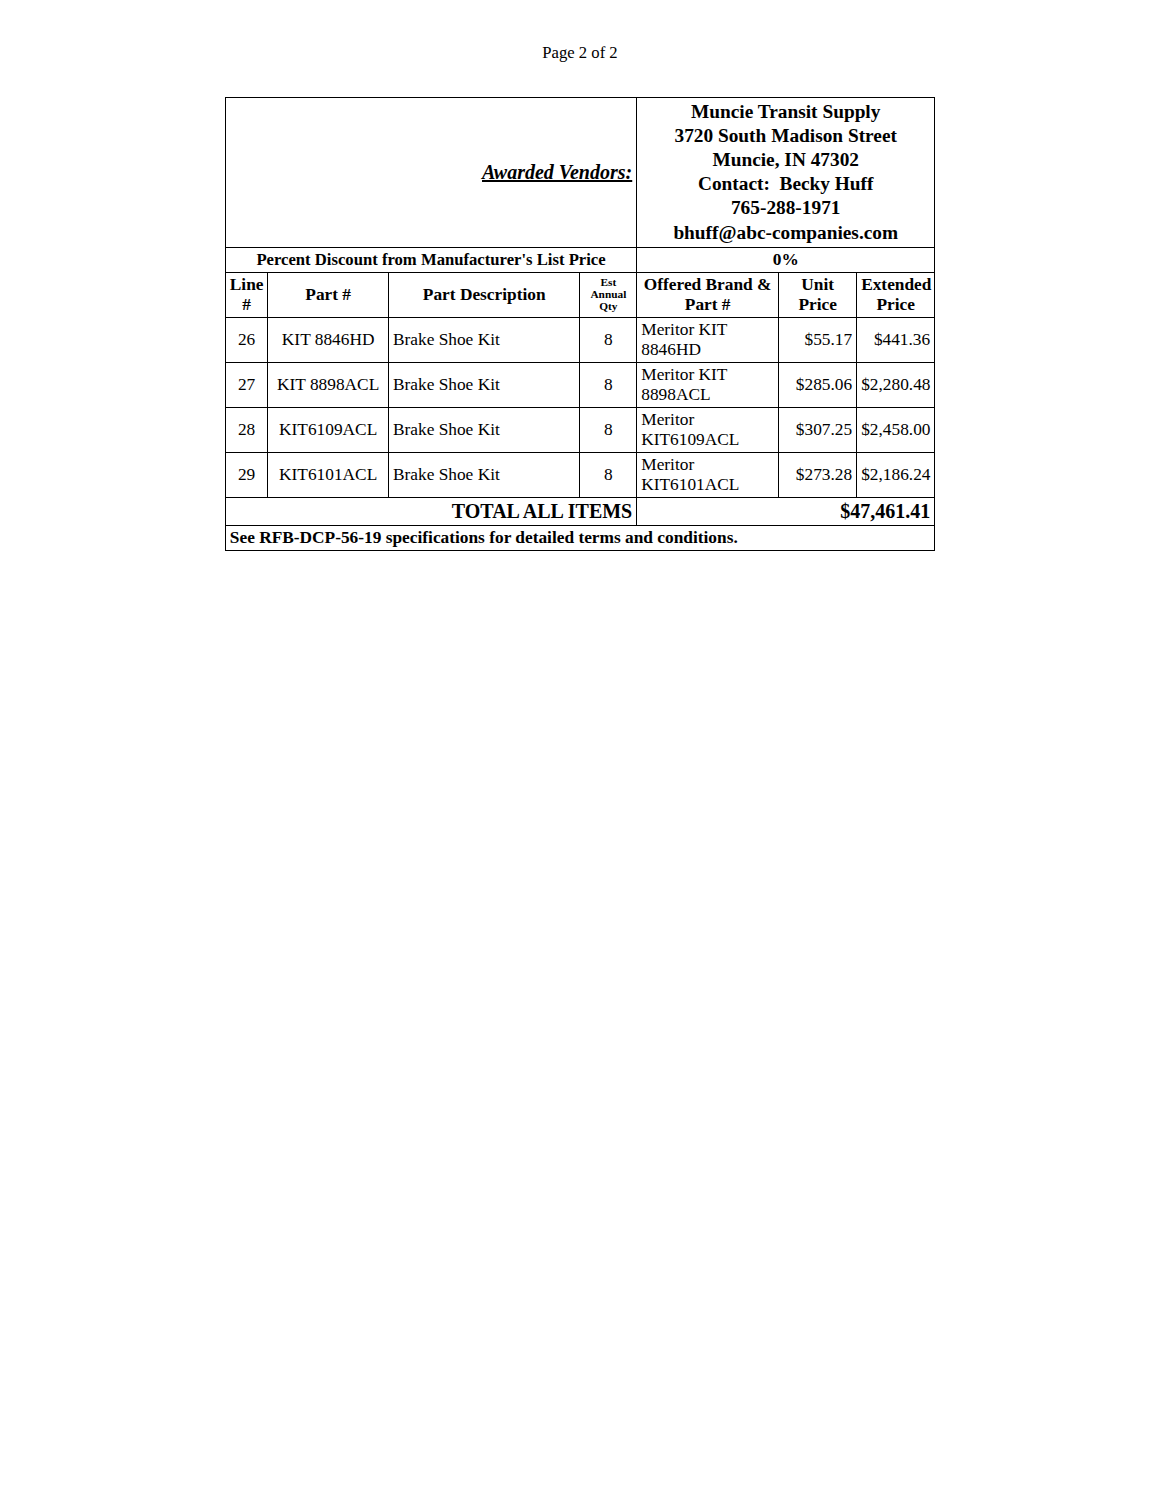Page 2 of 2
| Awarded Vendors: | Muncie Transit Supply 3720 South Madison Street Muncie, IN 47302 Contact: Becky Huff 765-288-1971 bhuff@abc-companies.com |
| Percent Discount from Manufacturer's List Price | 0% |
| Line # | Part # | Part Description | Est Annual Qty | Offered Brand & Part # | Unit Price | Extended Price |
| 26 | KIT 8846HD | Brake Shoe Kit | 8 | Meritor KIT 8846HD | $55.17 | $441.36 |
| 27 | KIT 8898ACL | Brake Shoe Kit | 8 | Meritor KIT 8898ACL | $285.06 | $2,280.48 |
| 28 | KIT6109ACL | Brake Shoe Kit | 8 | Meritor KIT6109ACL | $307.25 | $2,458.00 |
| 29 | KIT6101ACL | Brake Shoe Kit | 8 | Meritor KIT6101ACL | $273.28 | $2,186.24 |
| TOTAL ALL ITEMS | $47,461.41 |
| See RFB-DCP-56-19 specifications for detailed terms and conditions. |